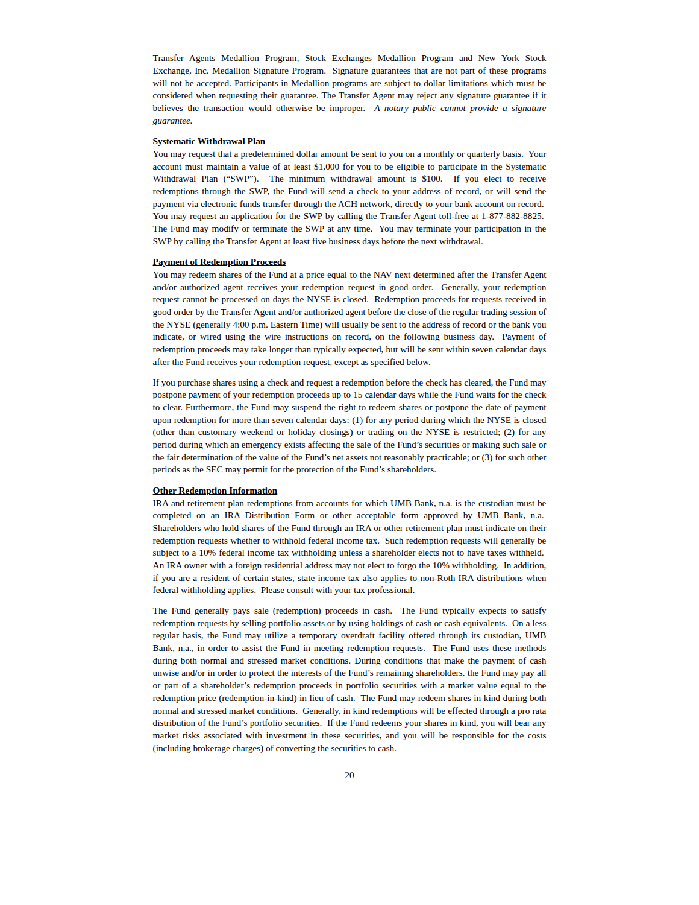Transfer Agents Medallion Program, Stock Exchanges Medallion Program and New York Stock Exchange, Inc. Medallion Signature Program. Signature guarantees that are not part of these programs will not be accepted. Participants in Medallion programs are subject to dollar limitations which must be considered when requesting their guarantee. The Transfer Agent may reject any signature guarantee if it believes the transaction would otherwise be improper. A notary public cannot provide a signature guarantee.
Systematic Withdrawal Plan
You may request that a predetermined dollar amount be sent to you on a monthly or quarterly basis. Your account must maintain a value of at least $1,000 for you to be eligible to participate in the Systematic Withdrawal Plan (“SWP”). The minimum withdrawal amount is $100. If you elect to receive redemptions through the SWP, the Fund will send a check to your address of record, or will send the payment via electronic funds transfer through the ACH network, directly to your bank account on record. You may request an application for the SWP by calling the Transfer Agent toll-free at 1-877-882-8825. The Fund may modify or terminate the SWP at any time. You may terminate your participation in the SWP by calling the Transfer Agent at least five business days before the next withdrawal.
Payment of Redemption Proceeds
You may redeem shares of the Fund at a price equal to the NAV next determined after the Transfer Agent and/or authorized agent receives your redemption request in good order. Generally, your redemption request cannot be processed on days the NYSE is closed. Redemption proceeds for requests received in good order by the Transfer Agent and/or authorized agent before the close of the regular trading session of the NYSE (generally 4:00 p.m. Eastern Time) will usually be sent to the address of record or the bank you indicate, or wired using the wire instructions on record, on the following business day. Payment of redemption proceeds may take longer than typically expected, but will be sent within seven calendar days after the Fund receives your redemption request, except as specified below.
If you purchase shares using a check and request a redemption before the check has cleared, the Fund may postpone payment of your redemption proceeds up to 15 calendar days while the Fund waits for the check to clear. Furthermore, the Fund may suspend the right to redeem shares or postpone the date of payment upon redemption for more than seven calendar days: (1) for any period during which the NYSE is closed (other than customary weekend or holiday closings) or trading on the NYSE is restricted; (2) for any period during which an emergency exists affecting the sale of the Fund’s securities or making such sale or the fair determination of the value of the Fund’s net assets not reasonably practicable; or (3) for such other periods as the SEC may permit for the protection of the Fund’s shareholders.
Other Redemption Information
IRA and retirement plan redemptions from accounts for which UMB Bank, n.a. is the custodian must be completed on an IRA Distribution Form or other acceptable form approved by UMB Bank, n.a. Shareholders who hold shares of the Fund through an IRA or other retirement plan must indicate on their redemption requests whether to withhold federal income tax. Such redemption requests will generally be subject to a 10% federal income tax withholding unless a shareholder elects not to have taxes withheld. An IRA owner with a foreign residential address may not elect to forgo the 10% withholding. In addition, if you are a resident of certain states, state income tax also applies to non-Roth IRA distributions when federal withholding applies. Please consult with your tax professional.
The Fund generally pays sale (redemption) proceeds in cash. The Fund typically expects to satisfy redemption requests by selling portfolio assets or by using holdings of cash or cash equivalents. On a less regular basis, the Fund may utilize a temporary overdraft facility offered through its custodian, UMB Bank, n.a., in order to assist the Fund in meeting redemption requests. The Fund uses these methods during both normal and stressed market conditions. During conditions that make the payment of cash unwise and/or in order to protect the interests of the Fund’s remaining shareholders, the Fund may pay all or part of a shareholder’s redemption proceeds in portfolio securities with a market value equal to the redemption price (redemption-in-kind) in lieu of cash. The Fund may redeem shares in kind during both normal and stressed market conditions. Generally, in kind redemptions will be effected through a pro rata distribution of the Fund’s portfolio securities. If the Fund redeems your shares in kind, you will bear any market risks associated with investment in these securities, and you will be responsible for the costs (including brokerage charges) of converting the securities to cash.
20